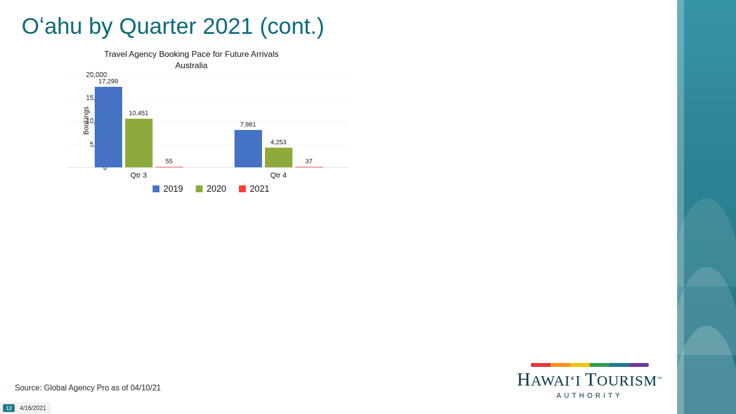Oʻahu by Quarter 2021 (cont.)
Travel Agency Booking Pace for Future Arrivals
Australia
Bookings
20,000 15,000 10,000 5,000 0
17,299
10,451
55
7,981
4,253
37
Qtr 3
Qtr 4
2019
2020
2021
Source: Global Agency Pro as of 04/10/21
12 4/16/2021
HAWAIʻI TOURISM™
AUTHORITY